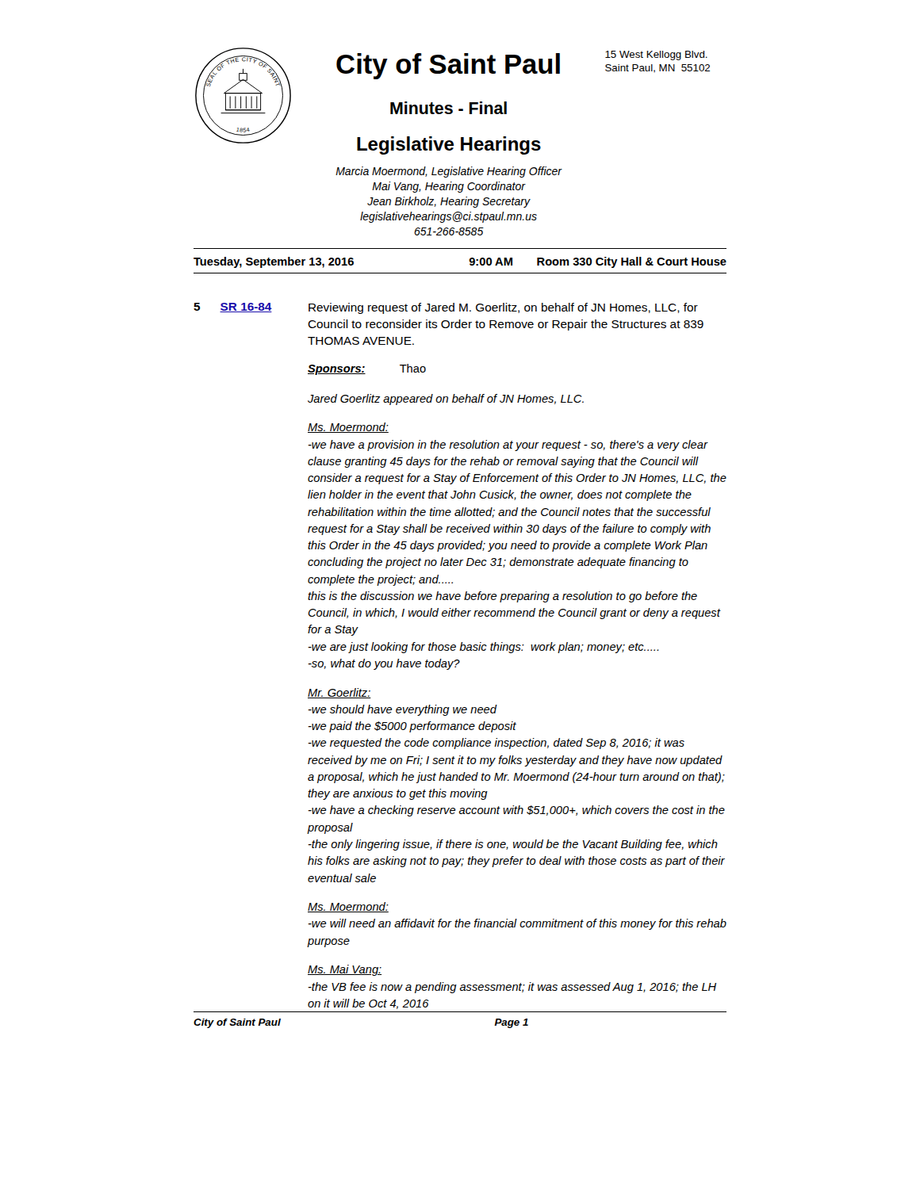SEAL OF THE CITY OF SAINT 1854
City of Saint Paul
Minutes - Final
Legislative Hearings
Marcia Moermond, Legislative Hearing Officer
Mai Vang, Hearing Coordinator
Jean Birkholz, Hearing Secretary
legislativehearings@ci.stpaul.mn.us
651-266-8585
15 West Kellogg Blvd.
Saint Paul, MN 55102
Tuesday, September 13, 2016
9:00 AM
Room 330 City Hall & Court House
5
SR 16-84
Reviewing request of Jared M. Goerlitz, on behalf of JN Homes, LLC, for Council to reconsider its Order to Remove or Repair the Structures at 839 THOMAS AVENUE.
Sponsors: Thao
Jared Goerlitz appeared on behalf of JN Homes, LLC.
Ms. Moermond:
-we have a provision in the resolution at your request - so, there's a very clear clause granting 45 days for the rehab or removal saying that the Council will consider a request for a Stay of Enforcement of this Order to JN Homes, LLC, the lien holder in the event that John Cusick, the owner, does not complete the rehabilitation within the time allotted; and the Council notes that the successful request for a Stay shall be received within 30 days of the failure to comply with this Order in the 45 days provided; you need to provide a complete Work Plan concluding the project no later Dec 31; demonstrate adequate financing to complete the project; and.....
this is the discussion we have before preparing a resolution to go before the Council, in which, I would either recommend the Council grant or deny a request for a Stay
-we are just looking for those basic things: work plan; money; etc.....
-so, what do you have today?
Mr. Goerlitz:
-we should have everything we need
-we paid the $5000 performance deposit
-we requested the code compliance inspection, dated Sep 8, 2016; it was received by me on Fri; I sent it to my folks yesterday and they have now updated a proposal, which he just handed to Mr. Moermond (24-hour turn around on that); they are anxious to get this moving
-we have a checking reserve account with $51,000+, which covers the cost in the proposal
-the only lingering issue, if there is one, would be the Vacant Building fee, which his folks are asking not to pay; they prefer to deal with those costs as part of their eventual sale
Ms. Moermond:
-we will need an affidavit for the financial commitment of this money for this rehab purpose
Ms. Mai Vang:
-the VB fee is now a pending assessment; it was assessed Aug 1, 2016; the LH on it will be Oct 4, 2016
City of Saint Paul Page 1